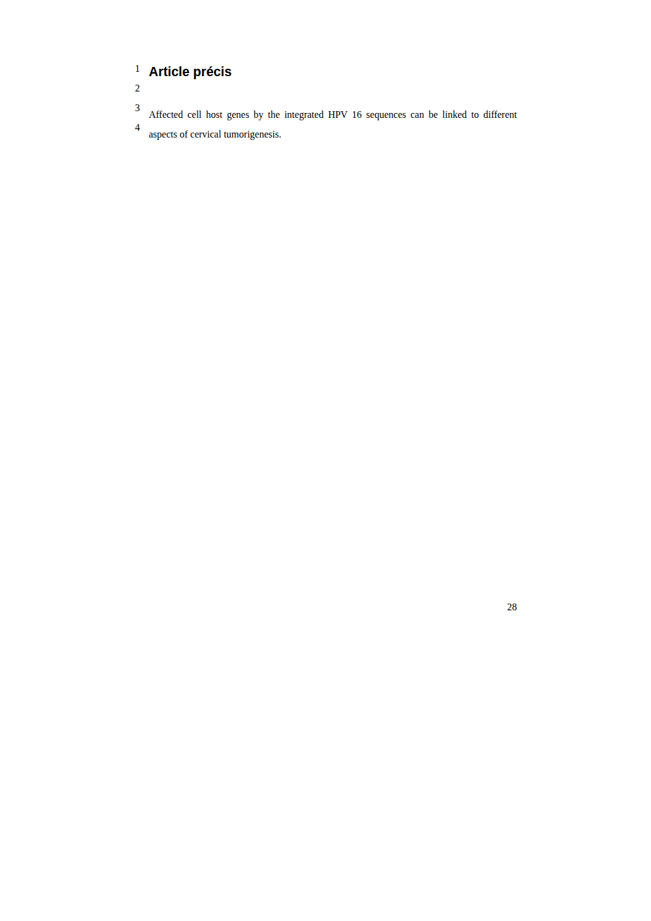1
2
3
4
Article précis
Affected cell host genes by the integrated HPV 16 sequences can be linked to different aspects of cervical tumorigenesis.
28